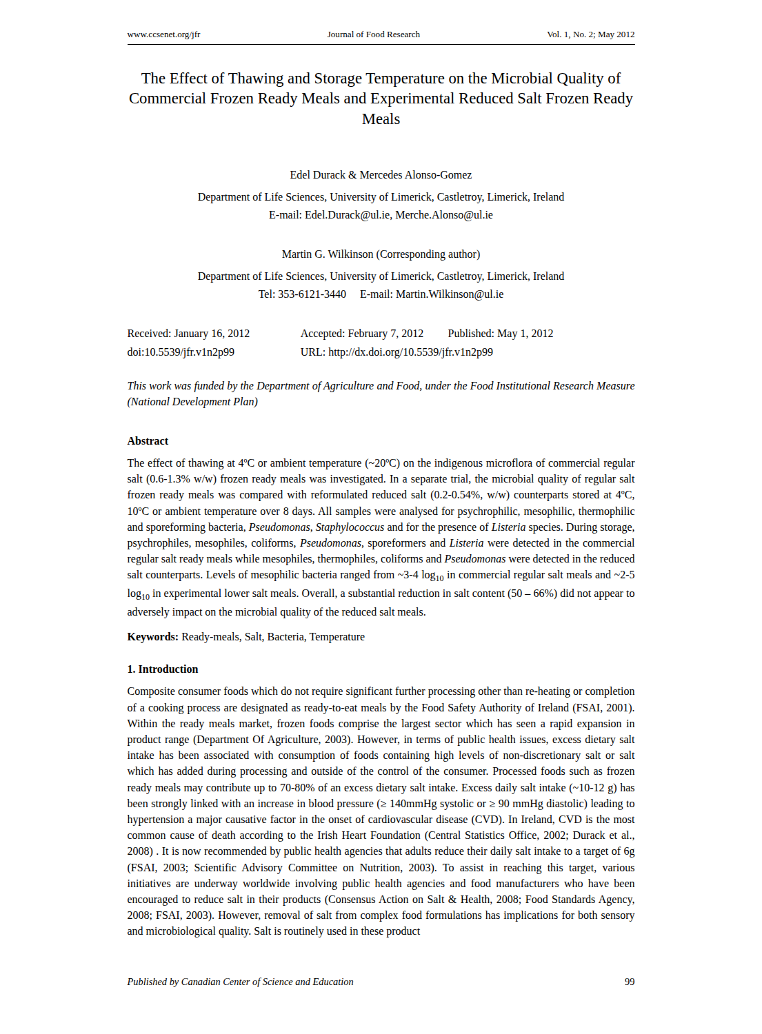www.ccsenet.org/jfr Journal of Food Research Vol. 1, No. 2; May 2012
The Effect of Thawing and Storage Temperature on the Microbial Quality of Commercial Frozen Ready Meals and Experimental Reduced Salt Frozen Ready Meals
Edel Durack & Mercedes Alonso-Gomez
Department of Life Sciences, University of Limerick, Castletroy, Limerick, Ireland
E-mail: Edel.Durack@ul.ie, Merche.Alonso@ul.ie
Martin G. Wilkinson (Corresponding author)
Department of Life Sciences, University of Limerick, Castletroy, Limerick, Ireland
Tel: 353-6121-3440 E-mail: Martin.Wilkinson@ul.ie
Received: January 16, 2012 Accepted: February 7, 2012 Published: May 1, 2012
doi:10.5539/jfr.v1n2p99 URL: http://dx.doi.org/10.5539/jfr.v1n2p99
This work was funded by the Department of Agriculture and Food, under the Food Institutional Research Measure (National Development Plan)
Abstract
The effect of thawing at 4ºC or ambient temperature (~20ºC) on the indigenous microflora of commercial regular salt (0.6-1.3% w/w) frozen ready meals was investigated. In a separate trial, the microbial quality of regular salt frozen ready meals was compared with reformulated reduced salt (0.2-0.54%, w/w) counterparts stored at 4ºC, 10ºC or ambient temperature over 8 days. All samples were analysed for psychrophilic, mesophilic, thermophilic and sporeforming bacteria, Pseudomonas, Staphylococcus and for the presence of Listeria species. During storage, psychrophiles, mesophiles, coliforms, Pseudomonas, sporeformers and Listeria were detected in the commercial regular salt ready meals while mesophiles, thermophiles, coliforms and Pseudomonas were detected in the reduced salt counterparts. Levels of mesophilic bacteria ranged from ~3-4 log10 in commercial regular salt meals and ~2-5 log10 in experimental lower salt meals. Overall, a substantial reduction in salt content (50 – 66%) did not appear to adversely impact on the microbial quality of the reduced salt meals.
Keywords: Ready-meals, Salt, Bacteria, Temperature
1. Introduction
Composite consumer foods which do not require significant further processing other than re-heating or completion of a cooking process are designated as ready-to-eat meals by the Food Safety Authority of Ireland (FSAI, 2001). Within the ready meals market, frozen foods comprise the largest sector which has seen a rapid expansion in product range (Department Of Agriculture, 2003). However, in terms of public health issues, excess dietary salt intake has been associated with consumption of foods containing high levels of non-discretionary salt or salt which has added during processing and outside of the control of the consumer. Processed foods such as frozen ready meals may contribute up to 70-80% of an excess dietary salt intake. Excess daily salt intake (~10-12 g) has been strongly linked with an increase in blood pressure (≥ 140mmHg systolic or ≥ 90 mmHg diastolic) leading to hypertension a major causative factor in the onset of cardiovascular disease (CVD). In Ireland, CVD is the most common cause of death according to the Irish Heart Foundation (Central Statistics Office, 2002; Durack et al., 2008) . It is now recommended by public health agencies that adults reduce their daily salt intake to a target of 6g (FSAI, 2003; Scientific Advisory Committee on Nutrition, 2003). To assist in reaching this target, various initiatives are underway worldwide involving public health agencies and food manufacturers who have been encouraged to reduce salt in their products (Consensus Action on Salt & Health, 2008; Food Standards Agency, 2008; FSAI, 2003). However, removal of salt from complex food formulations has implications for both sensory and microbiological quality. Salt is routinely used in these product
Published by Canadian Center of Science and Education 99